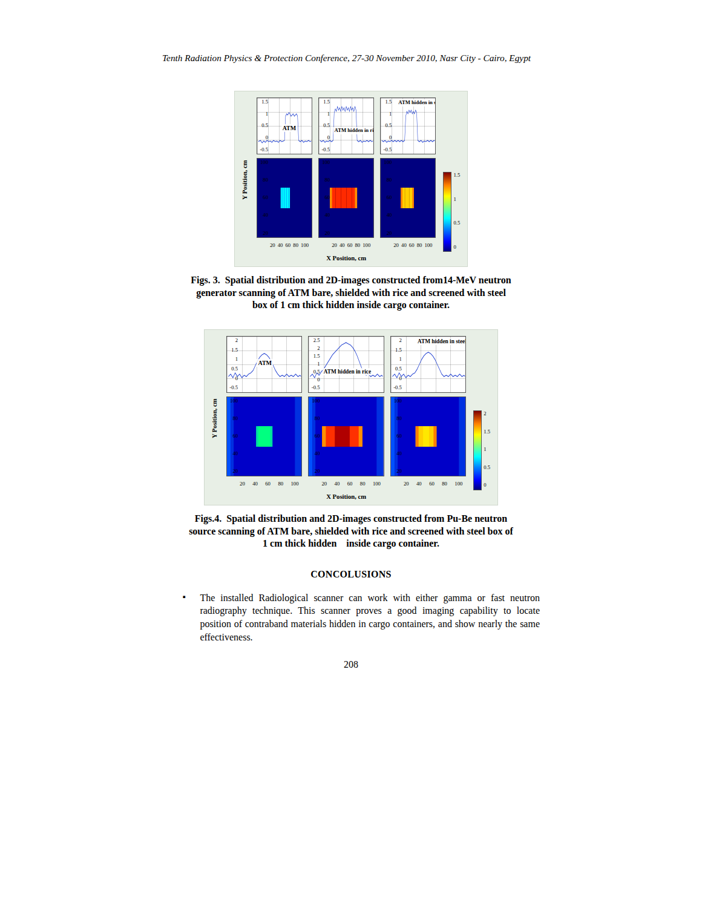Tenth Radiation Physics & Protection Conference, 27-30 November 2010, Nasr City - Cairo, Egypt
Y Position, cm
1.510.50-0.5
ATM
10080604020
20406080100
1.510.50-0.5
ATM hidden in rice
10080604020
20406080100
X Position, cm
1.510.50-0.5
ATM hidden in steel box
10080604020
20406080100
1.510.50
Figs. 3. Spatial distribution and 2D-images constructed from14-MeV neutron generator scanning of ATM bare, shielded with rice and screened with steel box of 1 cm thick hidden inside cargo container.
Y Position, cm
21.510.50-0.5
ATM
10080604020
20406080100
2.521.510.50-0.5
ATM hidden in rice
10080604020
20406080100
X Position, cm
21.510.50-0.5
ATM hidden in steel box
10080604020
20406080100
21.510.50
Figs.4. Spatial distribution and 2D-images constructed from Pu-Be neutron source scanning of ATM bare, shielded with rice and screened with steel box of 1 cm thick hidden inside cargo container.
CONCOLUSIONS
The installed Radiological scanner can work with either gamma or fast neutron radiography technique. This scanner proves a good imaging capability to locate position of contraband materials hidden in cargo containers, and show nearly the same effectiveness.
208